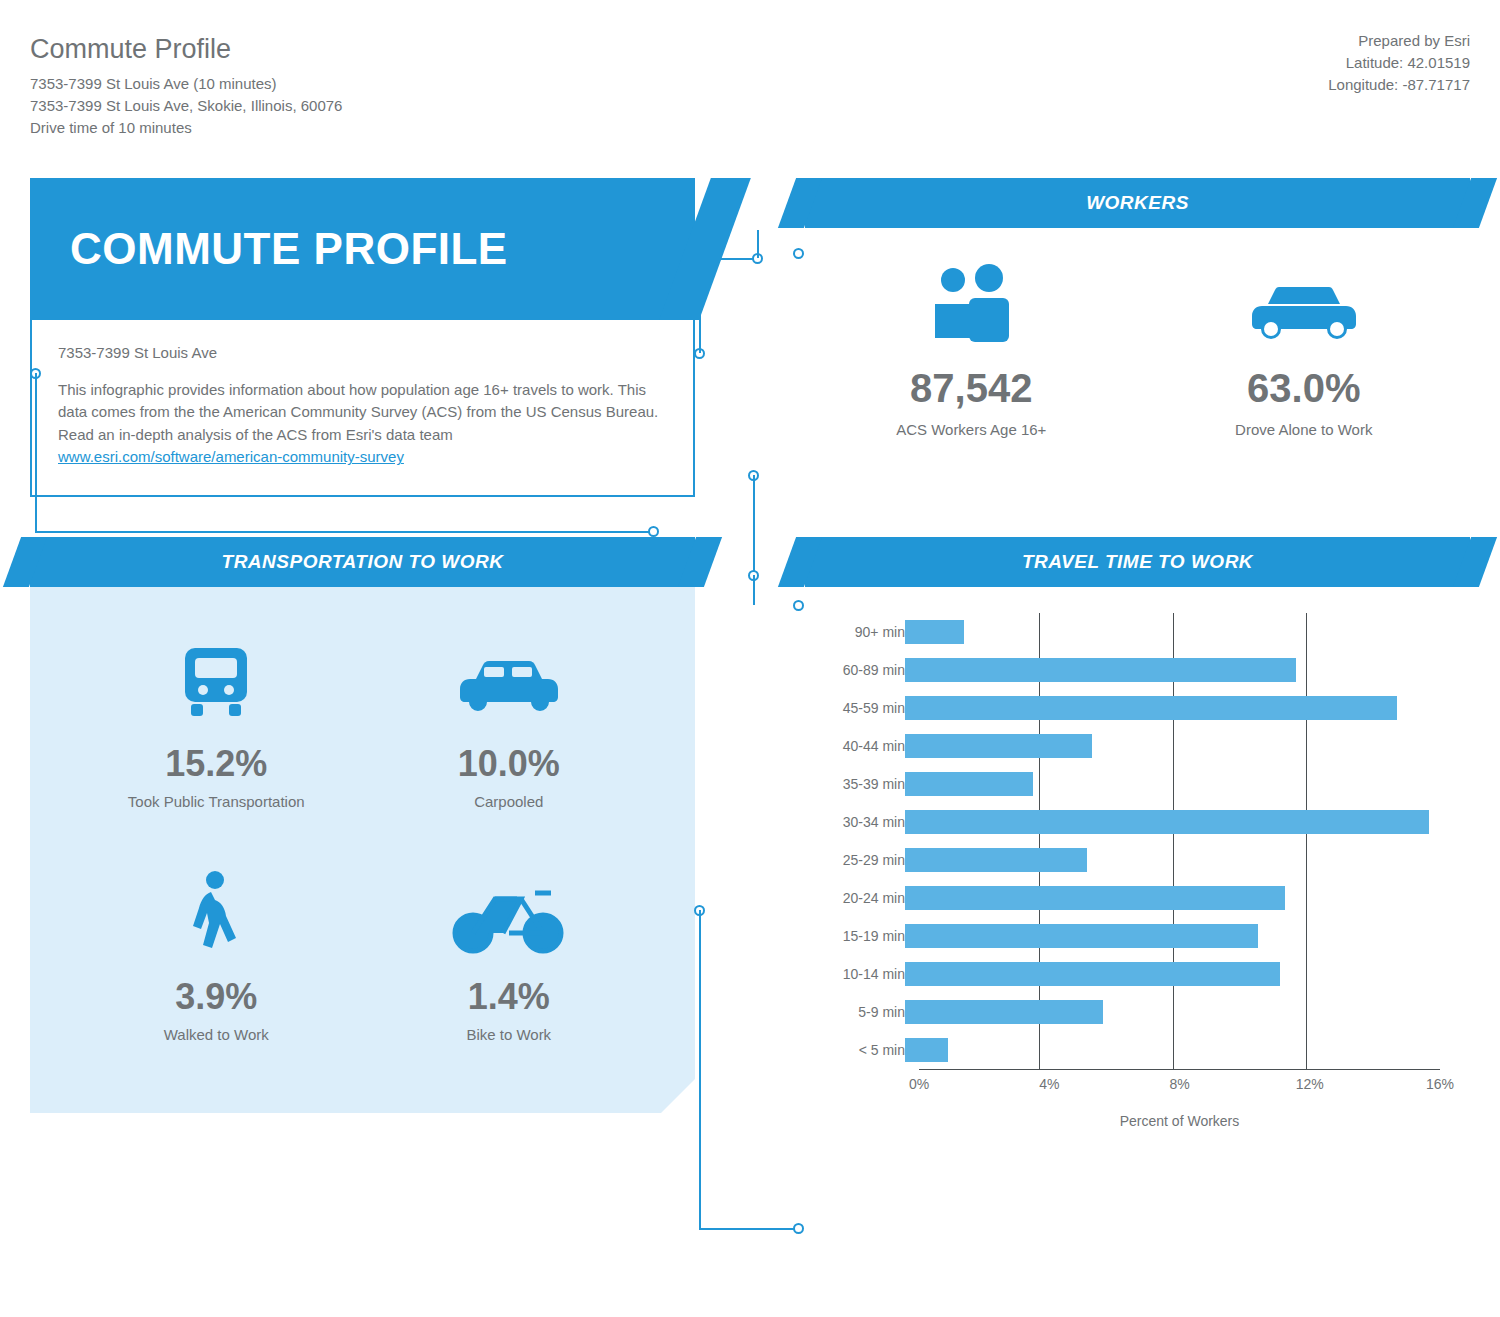Commute Profile
7353-7399 St Louis Ave (10 minutes)
7353-7399 St Louis Ave, Skokie, Illinois, 60076
Drive time of 10 minutes
Prepared by Esri
Latitude: 42.01519
Longitude: -87.71717
COMMUTE PROFILE
7353-7399 St Louis Ave This infographic provides information about how population age 16+ travels to work. This data comes from the the American Community Survey (ACS) from the US Census Bureau. Read an in-depth analysis of the ACS from Esri's data team www.esri.com/software/american-community-survey
WORKERS
87,542
ACS Workers Age 16+
63.0%
Drove Alone to Work
TRANSPORTATION TO WORK
15.2%
Took Public Transportation
10.0%
Carpooled
3.9%
Walked to Work
1.4%
Bike to Work
TRAVEL TIME TO WORK
| 90+ min | |
| 60-89 min | |
| 45-59 min | |
| 40-44 min | |
| 35-39 min | |
| 30-34 min | |
| 25-29 min | |
| 20-24 min | |
| 15-19 min | |
| 10-14 min | |
| 5-9 min | |
| < 5 min | |
0% 4% 8% 12% 16%
Percent of Workers